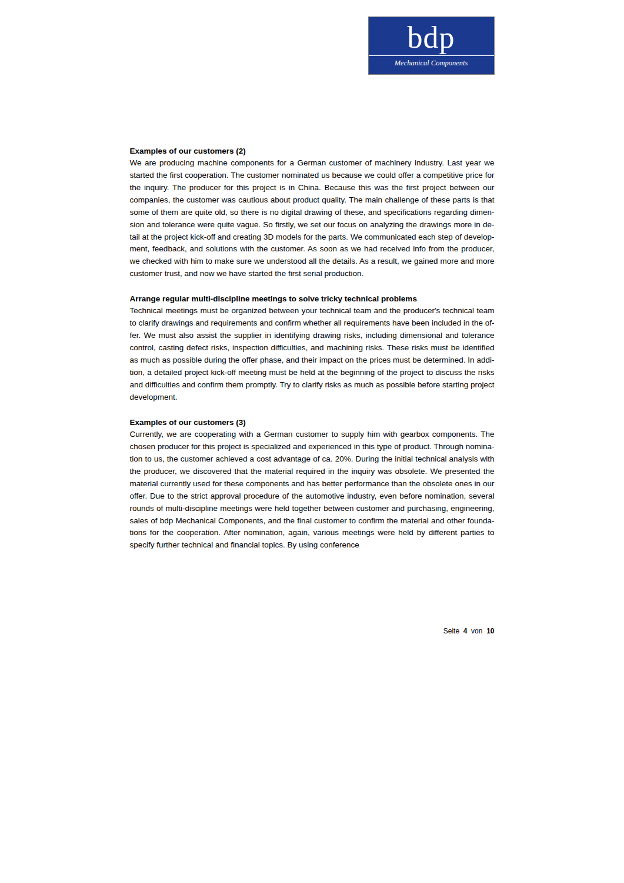bdp
Mechanical Components
Examples of our customers (2)
We are producing machine components for a German customer of machinery industry. Last year we started the first cooperation. The customer nominated us because we could offer a competitive price for the inquiry. The producer for this project is in China. Because this was the first project between our companies, the customer was cautious about product quality. The main challenge of these parts is that some of them are quite old, so there is no digital drawing of these, and specifications regarding dimension and tolerance were quite vague. So firstly, we set our focus on analyzing the drawings more in detail at the project kick-off and creating 3D models for the parts. We communicated each step of development, feedback, and solutions with the customer. As soon as we had received info from the producer, we checked with him to make sure we understood all the details. As a result, we gained more and more customer trust, and now we have started the first serial production.
Arrange regular multi-discipline meetings to solve tricky technical problems
Technical meetings must be organized between your technical team and the producer's technical team to clarify drawings and requirements and confirm whether all requirements have been included in the offer. We must also assist the supplier in identifying drawing risks, including dimensional and tolerance control, casting defect risks, inspection difficulties, and machining risks. These risks must be identified as much as possible during the offer phase, and their impact on the prices must be determined. In addition, a detailed project kick-off meeting must be held at the beginning of the project to discuss the risks and difficulties and confirm them promptly. Try to clarify risks as much as possible before starting project development.
Examples of our customers (3)
Currently, we are cooperating with a German customer to supply him with gearbox components. The chosen producer for this project is specialized and experienced in this type of product. Through nomination to us, the customer achieved a cost advantage of ca. 20%. During the initial technical analysis with the producer, we discovered that the material required in the inquiry was obsolete. We presented the material currently used for these components and has better performance than the obsolete ones in our offer. Due to the strict approval procedure of the automotive industry, even before nomination, several rounds of multi-discipline meetings were held together between customer and purchasing, engineering, sales of bdp Mechanical Components, and the final customer to confirm the material and other foundations for the cooperation. After nomination, again, various meetings were held by different parties to specify further technical and financial topics. By using conference
Seite 4 von 10